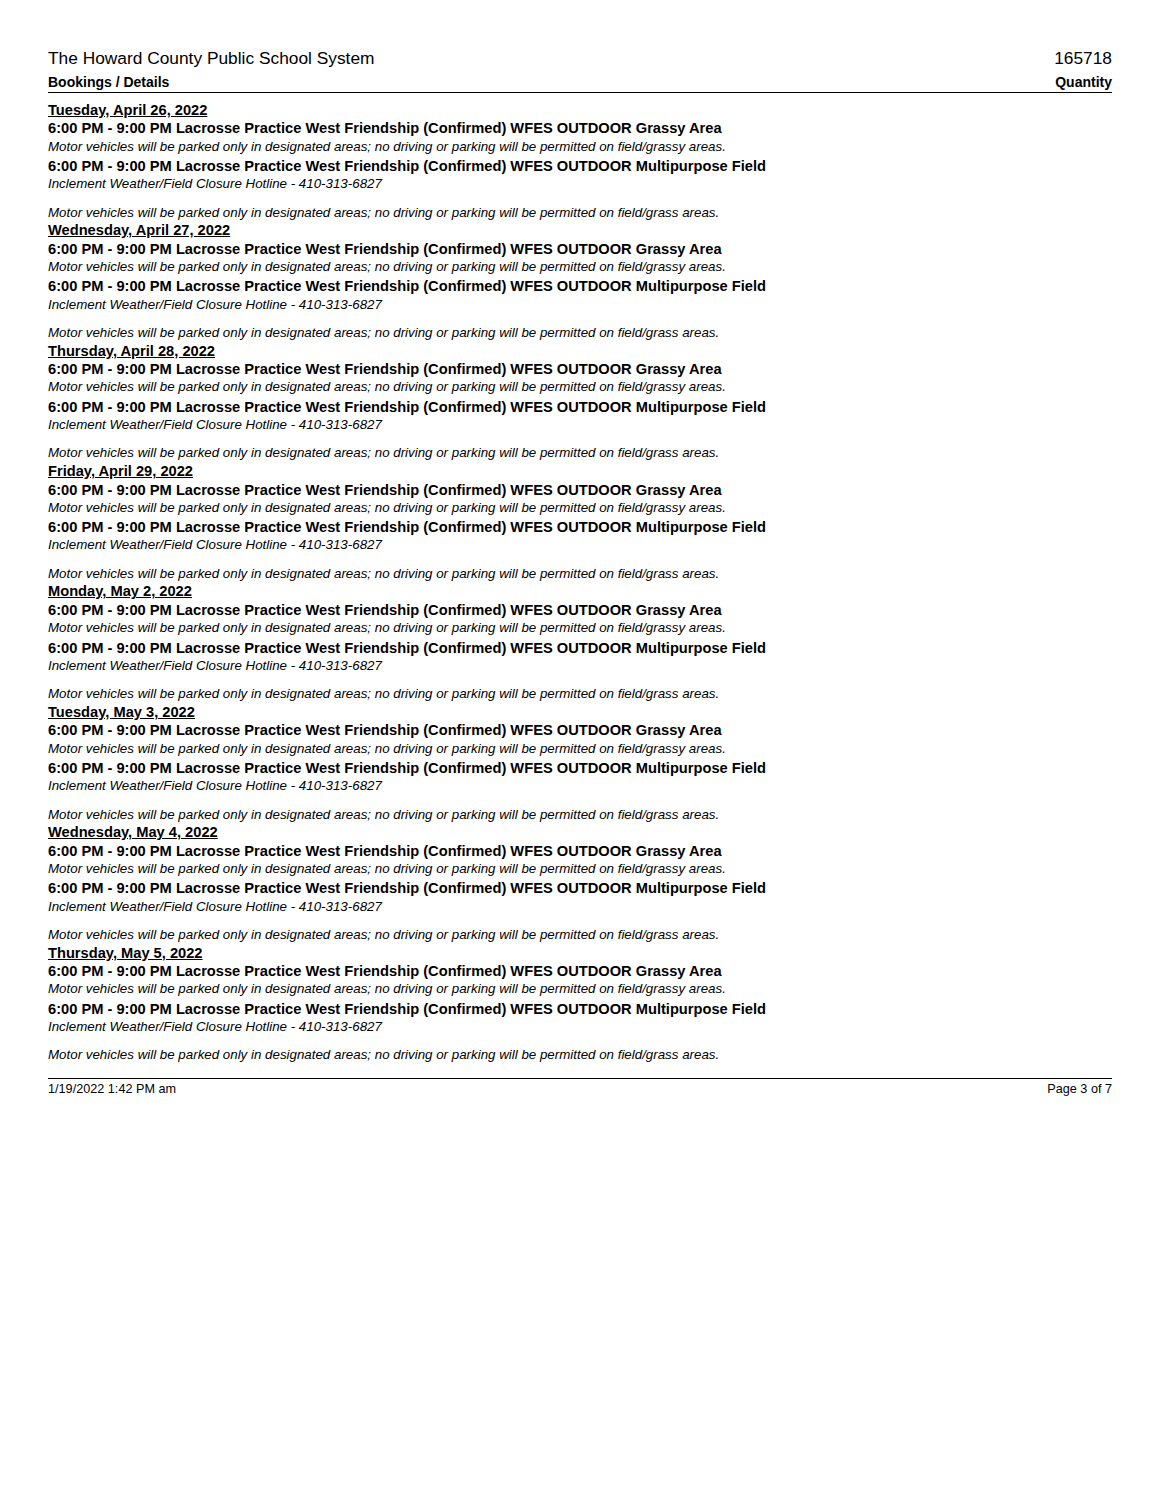The Howard County Public School System
165718
Bookings / Details
Quantity
Tuesday, April 26, 2022
6:00 PM - 9:00 PM Lacrosse Practice West Friendship (Confirmed) WFES OUTDOOR Grassy Area
Motor vehicles will be parked only in designated areas; no driving or parking will be permitted on field/grassy areas.
6:00 PM - 9:00 PM Lacrosse Practice West Friendship (Confirmed) WFES OUTDOOR Multipurpose Field
Inclement Weather/Field Closure Hotline - 410-313-6827
Motor vehicles will be parked only in designated areas; no driving or parking will be permitted on field/grass areas.
Wednesday, April 27, 2022
6:00 PM - 9:00 PM Lacrosse Practice West Friendship (Confirmed) WFES OUTDOOR Grassy Area
Motor vehicles will be parked only in designated areas; no driving or parking will be permitted on field/grassy areas.
6:00 PM - 9:00 PM Lacrosse Practice West Friendship (Confirmed) WFES OUTDOOR Multipurpose Field
Inclement Weather/Field Closure Hotline - 410-313-6827
Motor vehicles will be parked only in designated areas; no driving or parking will be permitted on field/grass areas.
Thursday, April 28, 2022
6:00 PM - 9:00 PM Lacrosse Practice West Friendship (Confirmed) WFES OUTDOOR Grassy Area
Motor vehicles will be parked only in designated areas; no driving or parking will be permitted on field/grassy areas.
6:00 PM - 9:00 PM Lacrosse Practice West Friendship (Confirmed) WFES OUTDOOR Multipurpose Field
Inclement Weather/Field Closure Hotline - 410-313-6827
Motor vehicles will be parked only in designated areas; no driving or parking will be permitted on field/grass areas.
Friday, April 29, 2022
6:00 PM - 9:00 PM Lacrosse Practice West Friendship (Confirmed) WFES OUTDOOR Grassy Area
Motor vehicles will be parked only in designated areas; no driving or parking will be permitted on field/grassy areas.
6:00 PM - 9:00 PM Lacrosse Practice West Friendship (Confirmed) WFES OUTDOOR Multipurpose Field
Inclement Weather/Field Closure Hotline - 410-313-6827
Motor vehicles will be parked only in designated areas; no driving or parking will be permitted on field/grass areas.
Monday, May 2, 2022
6:00 PM - 9:00 PM Lacrosse Practice West Friendship (Confirmed) WFES OUTDOOR Grassy Area
Motor vehicles will be parked only in designated areas; no driving or parking will be permitted on field/grassy areas.
6:00 PM - 9:00 PM Lacrosse Practice West Friendship (Confirmed) WFES OUTDOOR Multipurpose Field
Inclement Weather/Field Closure Hotline - 410-313-6827
Motor vehicles will be parked only in designated areas; no driving or parking will be permitted on field/grass areas.
Tuesday, May 3, 2022
6:00 PM - 9:00 PM Lacrosse Practice West Friendship (Confirmed) WFES OUTDOOR Grassy Area
Motor vehicles will be parked only in designated areas; no driving or parking will be permitted on field/grassy areas.
6:00 PM - 9:00 PM Lacrosse Practice West Friendship (Confirmed) WFES OUTDOOR Multipurpose Field
Inclement Weather/Field Closure Hotline - 410-313-6827
Motor vehicles will be parked only in designated areas; no driving or parking will be permitted on field/grass areas.
Wednesday, May 4, 2022
6:00 PM - 9:00 PM Lacrosse Practice West Friendship (Confirmed) WFES OUTDOOR Grassy Area
Motor vehicles will be parked only in designated areas; no driving or parking will be permitted on field/grassy areas.
6:00 PM - 9:00 PM Lacrosse Practice West Friendship (Confirmed) WFES OUTDOOR Multipurpose Field
Inclement Weather/Field Closure Hotline - 410-313-6827
Motor vehicles will be parked only in designated areas; no driving or parking will be permitted on field/grass areas.
Thursday, May 5, 2022
6:00 PM - 9:00 PM Lacrosse Practice West Friendship (Confirmed) WFES OUTDOOR Grassy Area
Motor vehicles will be parked only in designated areas; no driving or parking will be permitted on field/grassy areas.
6:00 PM - 9:00 PM Lacrosse Practice West Friendship (Confirmed) WFES OUTDOOR Multipurpose Field
Inclement Weather/Field Closure Hotline - 410-313-6827
Motor vehicles will be parked only in designated areas; no driving or parking will be permitted on field/grass areas.
1/19/2022 1:42 PM am
Page 3 of 7